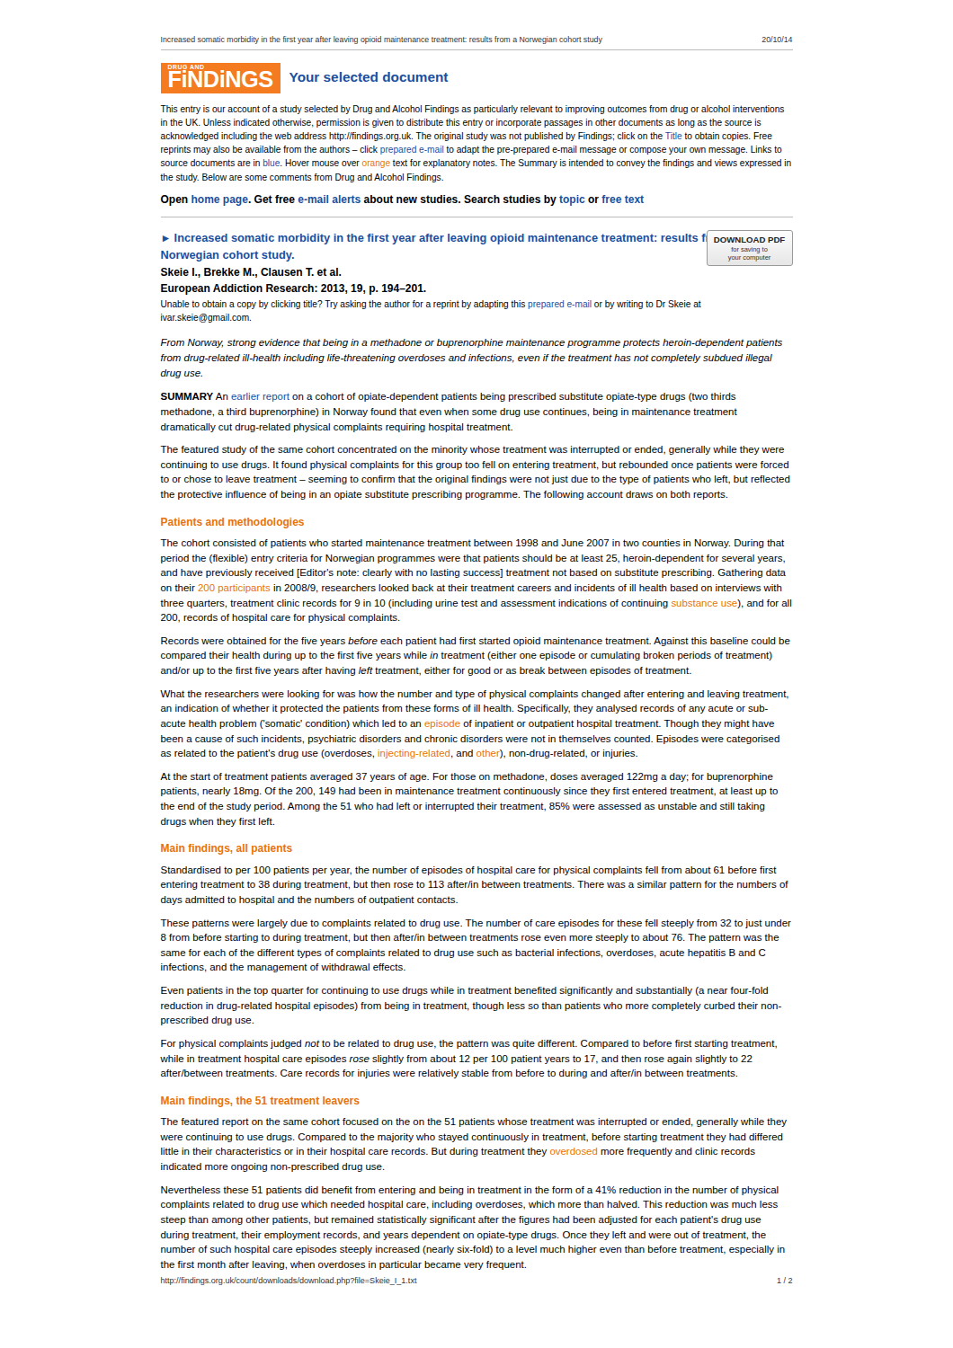Increased somatic morbidity in the first year after leaving opioid maintenance treatment: results from a Norwegian cohort study
20/10/14
DRUG AND Fi NDi NGS Your selected document
This entry is our account of a study selected by Drug and Alcohol Findings as particularly relevant to improving outcomes from drug or alcohol interventions in the UK. Unless indicated otherwise, permission is given to distribute this entry or incorporate passages in other documents as long as the source is acknowledged including the web address http://findings.org.uk. The original study was not published by Findings; click on the Title to obtain copies. Free reprints may also be available from the authors – click prepared e-mail to adapt the pre-prepared e-mail message or compose your own message. Links to source documents are in blue. Hover mouse over orange text for explanatory notes. The Summary is intended to convey the findings and views expressed in the study. Below are some comments from Drug and Alcohol Findings.
Open home page. Get free e-mail alerts about new studies. Search studies by topic or free text
DOWNLOAD PDF for saving to
your computer
►
Increased somatic morbidity in the first year after leaving opioid maintenance treatment: results from a Norwegian cohort study.
Skeie I., Brekke M., Clausen T. et al.
European Addiction Research: 2013, 19, p. 194–201.
Unable to obtain a copy by clicking title? Try asking the author for a reprint by adapting this prepared e-mail or by writing to Dr Skeie at ivar.skeie@gmail.com.
From Norway, strong evidence that being in a methadone or buprenorphine maintenance programme protects heroin-dependent patients from drug-related ill-health including life-threatening overdoses and infections, even if the treatment has not completely subdued illegal drug use.
SUMMARY An earlier report on a cohort of opiate-dependent patients being prescribed substitute opiate-type drugs (two thirds methadone, a third buprenorphine) in Norway found that even when some drug use continues, being in maintenance treatment dramatically cut drug-related physical complaints requiring hospital treatment.
The featured study of the same cohort concentrated on the minority whose treatment was interrupted or ended, generally while they were continuing to use drugs. It found physical complaints for this group too fell on entering treatment, but rebounded once patients were forced to or chose to leave treatment – seeming to confirm that the original findings were not just due to the type of patients who left, but reflected the protective influence of being in an opiate substitute prescribing programme. The following account draws on both reports.
Patients and methodologies
The cohort consisted of patients who started maintenance treatment between 1998 and June 2007 in two counties in Norway. During that period the (flexible) entry criteria for Norwegian programmes were that patients should be at least 25, heroin-dependent for several years, and have previously received [Editor's note: clearly with no lasting success] treatment not based on substitute prescribing. Gathering data on their 200 participants in 2008/9, researchers looked back at their treatment careers and incidents of ill health based on interviews with three quarters, treatment clinic records for 9 in 10 (including urine test and assessment indications of continuing substance use), and for all 200, records of hospital care for physical complaints.
Records were obtained for the five years before each patient had first started opioid maintenance treatment. Against this baseline could be compared their health during up to the first five years while in treatment (either one episode or cumulating broken periods of treatment) and/or up to the first five years after having left treatment, either for good or as break between episodes of treatment.
What the researchers were looking for was how the number and type of physical complaints changed after entering and leaving treatment, an indication of whether it protected the patients from these forms of ill health. Specifically, they analysed records of any acute or sub-acute health problem ('somatic' condition) which led to an episode of inpatient or outpatient hospital treatment. Though they might have been a cause of such incidents, psychiatric disorders and chronic disorders were not in themselves counted. Episodes were categorised as related to the patient's drug use (overdoses, injecting-related, and other), non-drug-related, or injuries.
At the start of treatment patients averaged 37 years of age. For those on methadone, doses averaged 122mg a day; for buprenorphine patients, nearly 18mg. Of the 200, 149 had been in maintenance treatment continuously since they first entered treatment, at least up to the end of the study period. Among the 51 who had left or interrupted their treatment, 85% were assessed as unstable and still taking drugs when they first left.
Main findings, all patients
Standardised to per 100 patients per year, the number of episodes of hospital care for physical complaints fell from about 61 before first entering treatment to 38 during treatment, but then rose to 113 after/in between treatments. There was a similar pattern for the numbers of days admitted to hospital and the numbers of outpatient contacts.
These patterns were largely due to complaints related to drug use. The number of care episodes for these fell steeply from 32 to just under 8 from before starting to during treatment, but then after/in between treatments rose even more steeply to about 76. The pattern was the same for each of the different types of complaints related to drug use such as bacterial infections, overdoses, acute hepatitis B and C infections, and the management of withdrawal effects.
Even patients in the top quarter for continuing to use drugs while in treatment benefited significantly and substantially (a near four-fold reduction in drug-related hospital episodes) from being in treatment, though less so than patients who more completely curbed their non-prescribed drug use.
For physical complaints judged not to be related to drug use, the pattern was quite different. Compared to before first starting treatment, while in treatment hospital care episodes rose slightly from about 12 per 100 patient years to 17, and then rose again slightly to 22 after/between treatments. Care records for injuries were relatively stable from before to during and after/in between treatments.
Main findings, the 51 treatment leavers
The featured report on the same cohort focused on the on the 51 patients whose treatment was interrupted or ended, generally while they were continuing to use drugs. Compared to the majority who stayed continuously in treatment, before starting treatment they had differed little in their characteristics or in their hospital care records. But during treatment they overdosed more frequently and clinic records indicated more ongoing non-prescribed drug use.
Nevertheless these 51 patients did benefit from entering and being in treatment in the form of a 41% reduction in the number of physical complaints related to drug use which needed hospital care, including overdoses, which more than halved. This reduction was much less steep than among other patients, but remained statistically significant after the figures had been adjusted for each patient's drug use during treatment, their employment records, and years dependent on opiate-type drugs. Once they left and were out of treatment, the number of such hospital care episodes steeply increased (nearly six-fold) to a level much higher even than before treatment, especially in the first month after leaving, when overdoses in particular became very frequent.
http://findings.org.uk/count/downloads/download.php?file=Skeie_I_1.txt 1 / 2